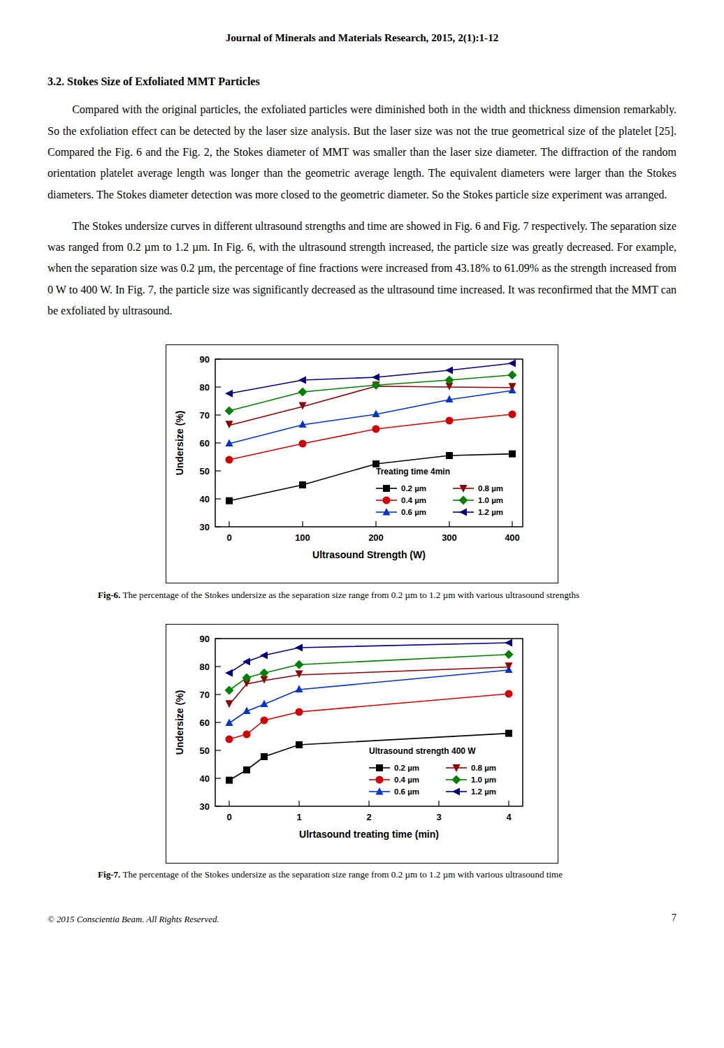Journal of Minerals and Materials Research, 2015, 2(1):1-12
3.2. Stokes Size of Exfoliated MMT Particles
Compared with the original particles, the exfoliated particles were diminished both in the width and thickness dimension remarkably. So the exfoliation effect can be detected by the laser size analysis. But the laser size was not the true geometrical size of the platelet [25]. Compared the Fig. 6 and the Fig. 2, the Stokes diameter of MMT was smaller than the laser size diameter. The diffraction of the random orientation platelet average length was longer than the geometric average length. The equivalent diameters were larger than the Stokes diameters. The Stokes diameter detection was more closed to the geometric diameter. So the Stokes particle size experiment was arranged.
The Stokes undersize curves in different ultrasound strengths and time are showed in Fig. 6 and Fig. 7 respectively. The separation size was ranged from 0.2 µm to 1.2 µm. In Fig. 6, with the ultrasound strength increased, the particle size was greatly decreased. For example, when the separation size was 0.2 µm, the percentage of fine fractions were increased from 43.18% to 61.09% as the strength increased from 0 W to 400 W. In Fig. 7, the particle size was significantly decreased as the ultrasound time increased. It was reconfirmed that the MMT can be exfoliated by ultrasound.
30 40 50 60 70 80 90 0 100 200 300 400 Ultrasound Strength (W) Undersize (%) Treating time 4min 0.2 µm 0.4 µm 0.6 µm 0.8 µm 1.0 µm 1.2 µm
Fig-6. The percentage of the Stokes undersize as the separation size range from 0.2 µm to 1.2 µm with various ultrasound strengths
30 40 50 60 70 80 90 0 1 2 3 4 Ulrtasound treating time (min) Undersize (%) Ultrasound strength 400 W 0.2 µm 0.4 µm 0.6 µm 0.8 µm 1.0 µm 1.2 µm
Fig-7. The percentage of the Stokes undersize as the separation size range from 0.2 µm to 1.2 µm with various ultrasound time
© 2015 Conscientia Beam. All Rights Reserved. 7